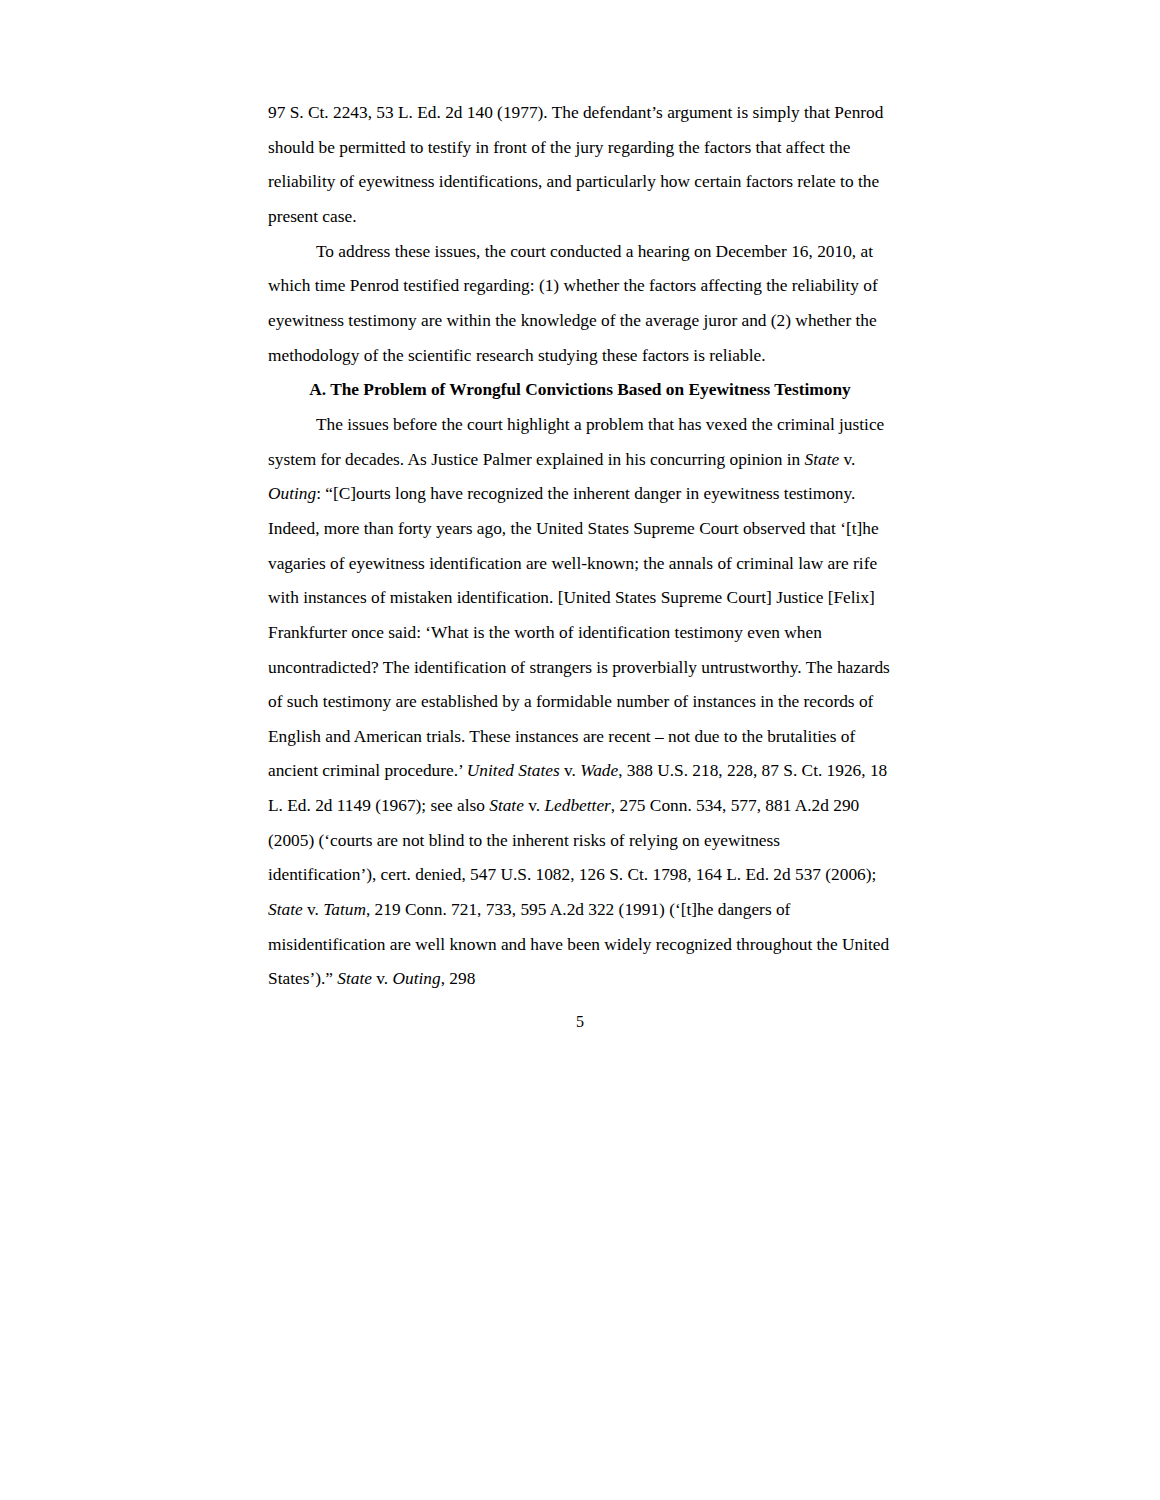97 S. Ct. 2243, 53 L. Ed. 2d 140 (1977). The defendant’s argument is simply that Penrod should be permitted to testify in front of the jury regarding the factors that affect the reliability of eyewitness identifications, and particularly how certain factors relate to the present case.
To address these issues, the court conducted a hearing on December 16, 2010, at which time Penrod testified regarding: (1) whether the factors affecting the reliability of eyewitness testimony are within the knowledge of the average juror and (2) whether the methodology of the scientific research studying these factors is reliable.
A. The Problem of Wrongful Convictions Based on Eyewitness Testimony
The issues before the court highlight a problem that has vexed the criminal justice system for decades. As Justice Palmer explained in his concurring opinion in State v. Outing: “[C]ourts long have recognized the inherent danger in eyewitness testimony. Indeed, more than forty years ago, the United States Supreme Court observed that ‘[t]he vagaries of eyewitness identification are well-known; the annals of criminal law are rife with instances of mistaken identification. [United States Supreme Court] Justice [Felix] Frankfurter once said: ‘What is the worth of identification testimony even when uncontradicted? The identification of strangers is proverbially untrustworthy. The hazards of such testimony are established by a formidable number of instances in the records of English and American trials. These instances are recent – not due to the brutalities of ancient criminal procedure.’ United States v. Wade, 388 U.S. 218, 228, 87 S. Ct. 1926, 18 L. Ed. 2d 1149 (1967); see also State v. Ledbetter, 275 Conn. 534, 577, 881 A.2d 290 (2005) (‘courts are not blind to the inherent risks of relying on eyewitness identification’), cert. denied, 547 U.S. 1082, 126 S. Ct. 1798, 164 L. Ed. 2d 537 (2006); State v. Tatum, 219 Conn. 721, 733, 595 A.2d 322 (1991) (‘[t]he dangers of misidentification are well known and have been widely recognized throughout the United States’).” State v. Outing, 298
5